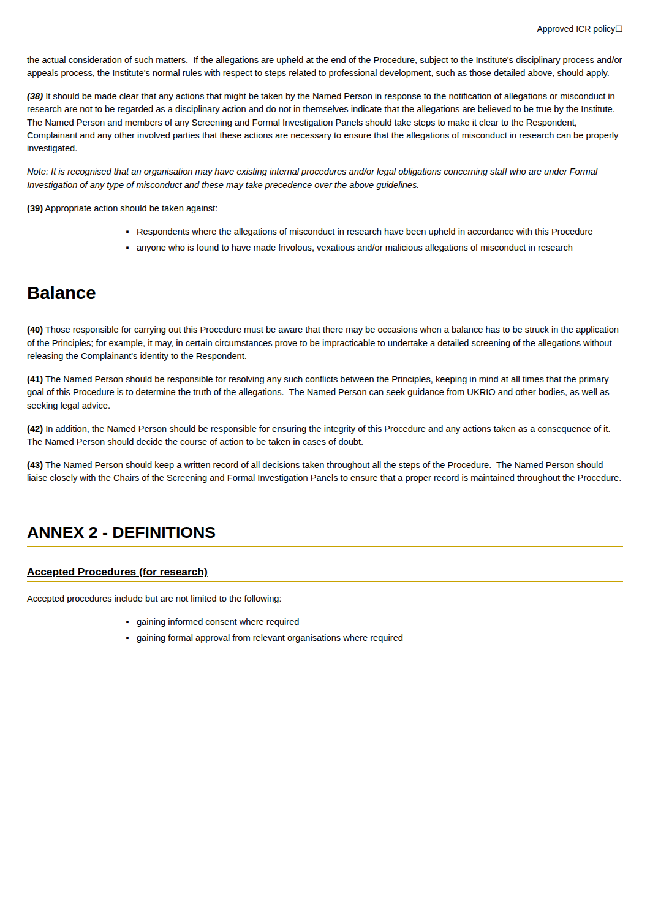Approved ICR policy☐
the actual consideration of such matters. If the allegations are upheld at the end of the Procedure, subject to the Institute's disciplinary process and/or appeals process, the Institute's normal rules with respect to steps related to professional development, such as those detailed above, should apply.
(38) It should be made clear that any actions that might be taken by the Named Person in response to the notification of allegations or misconduct in research are not to be regarded as a disciplinary action and do not in themselves indicate that the allegations are believed to be true by the Institute. The Named Person and members of any Screening and Formal Investigation Panels should take steps to make it clear to the Respondent, Complainant and any other involved parties that these actions are necessary to ensure that the allegations of misconduct in research can be properly investigated.
Note: It is recognised that an organisation may have existing internal procedures and/or legal obligations concerning staff who are under Formal Investigation of any type of misconduct and these may take precedence over the above guidelines.
(39) Appropriate action should be taken against:
Respondents where the allegations of misconduct in research have been upheld in accordance with this Procedure
anyone who is found to have made frivolous, vexatious and/or malicious allegations of misconduct in research
Balance
(40) Those responsible for carrying out this Procedure must be aware that there may be occasions when a balance has to be struck in the application of the Principles; for example, it may, in certain circumstances prove to be impracticable to undertake a detailed screening of the allegations without releasing the Complainant's identity to the Respondent.
(41) The Named Person should be responsible for resolving any such conflicts between the Principles, keeping in mind at all times that the primary goal of this Procedure is to determine the truth of the allegations. The Named Person can seek guidance from UKRIO and other bodies, as well as seeking legal advice.
(42) In addition, the Named Person should be responsible for ensuring the integrity of this Procedure and any actions taken as a consequence of it. The Named Person should decide the course of action to be taken in cases of doubt.
(43) The Named Person should keep a written record of all decisions taken throughout all the steps of the Procedure. The Named Person should liaise closely with the Chairs of the Screening and Formal Investigation Panels to ensure that a proper record is maintained throughout the Procedure.
ANNEX 2 - DEFINITIONS
Accepted Procedures (for research)
Accepted procedures include but are not limited to the following:
gaining informed consent where required
gaining formal approval from relevant organisations where required